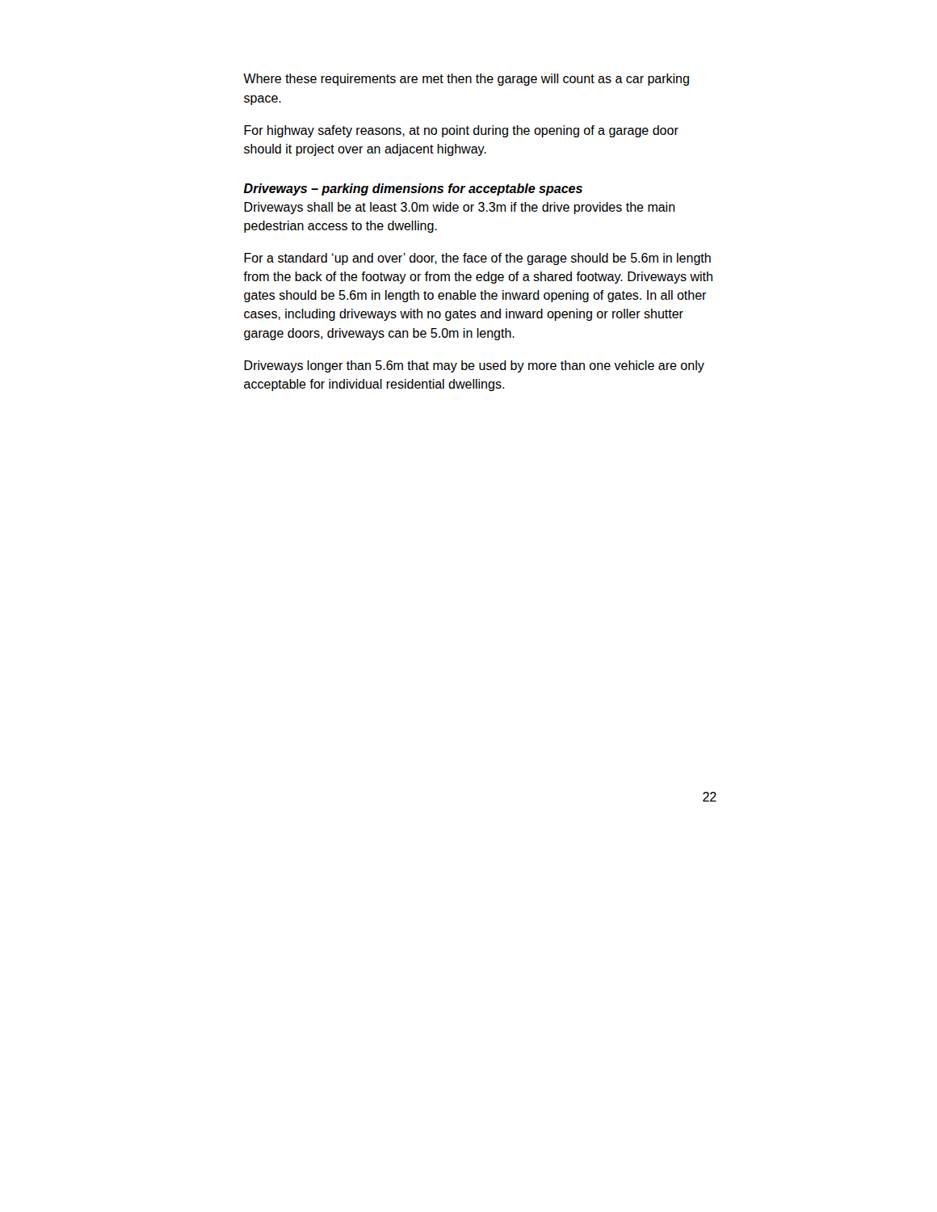Where these requirements are met then the garage will count as a car parking space.
For highway safety reasons, at no point during the opening of a garage door should it project over an adjacent highway.
Driveways – parking dimensions for acceptable spaces
Driveways shall be at least 3.0m wide or 3.3m if the drive provides the main pedestrian access to the dwelling.
For a standard ‘up and over’ door, the face of the garage should be 5.6m in length from the back of the footway or from the edge of a shared footway. Driveways with gates should be 5.6m in length to enable the inward opening of gates. In all other cases, including driveways with no gates and inward opening or roller shutter garage doors, driveways can be 5.0m in length.
Driveways longer than 5.6m that may be used by more than one vehicle are only acceptable for individual residential dwellings.
22